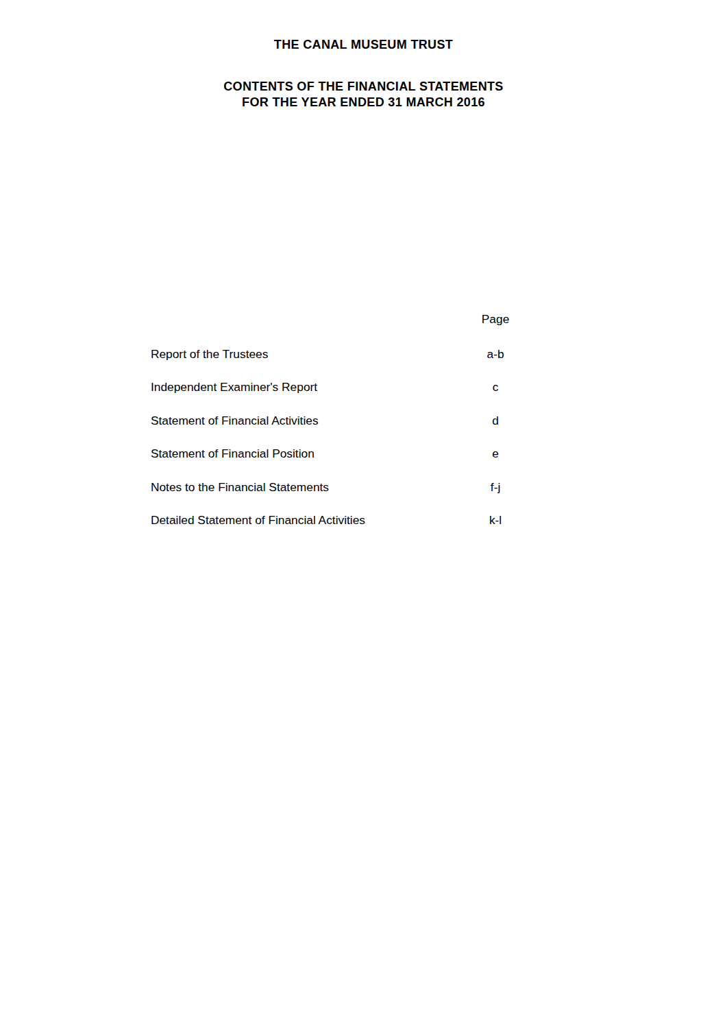THE CANAL MUSEUM TRUST
CONTENTS OF THE FINANCIAL STATEMENTS
FOR THE YEAR ENDED 31 MARCH 2016
| | Page |
| --- | --- |
| Report of the Trustees | a-b |
| Independent Examiner's Report | c |
| Statement of Financial Activities | d |
| Statement of Financial Position | e |
| Notes to the Financial Statements | f-j |
| Detailed Statement of Financial Activities | k-l |